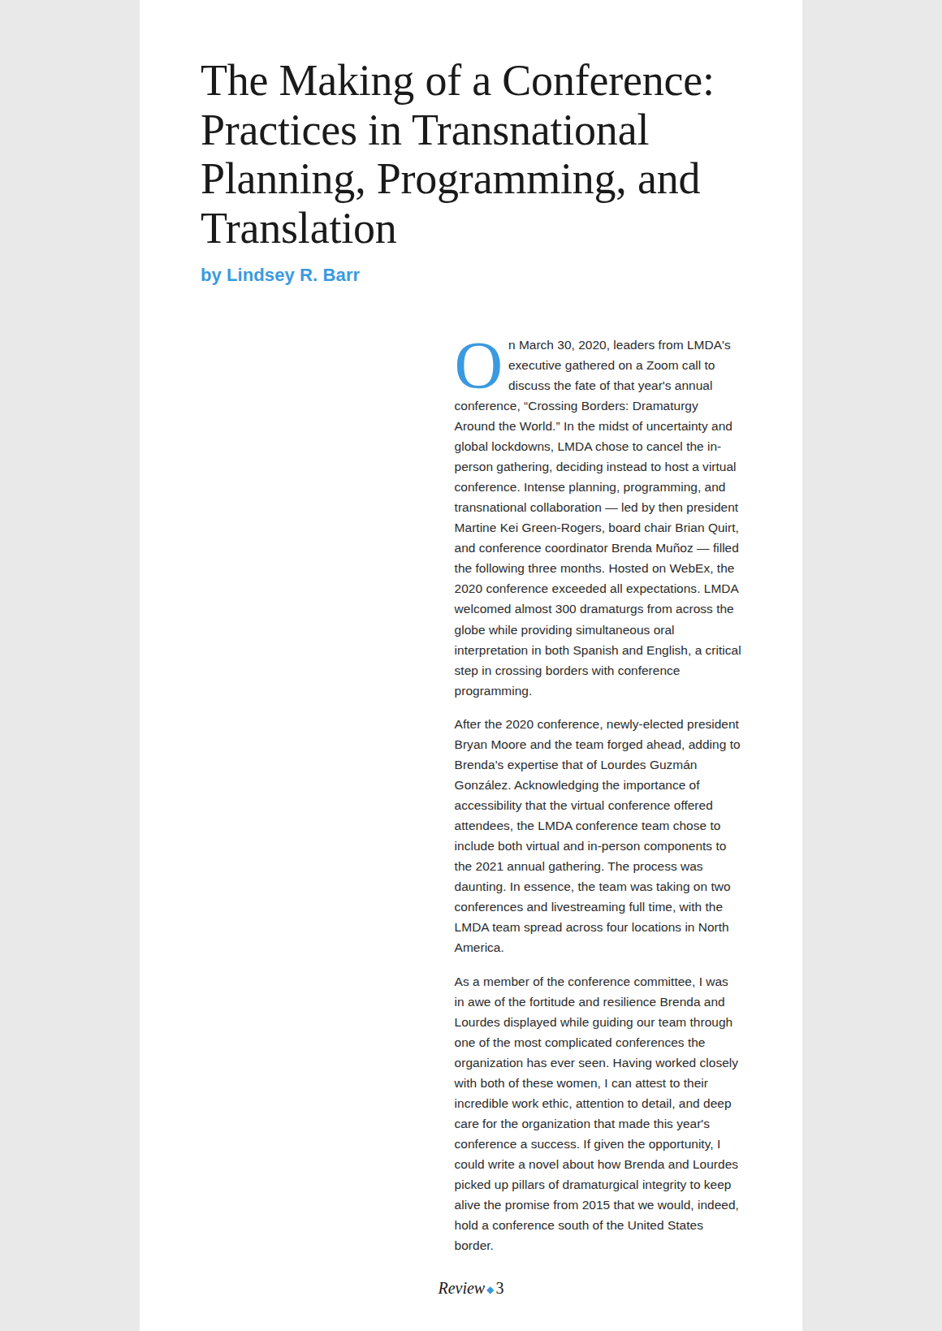The Making of a Conference: Practices in Transnational Planning, Programming, and Translation
by Lindsey R. Barr
On March 30, 2020, leaders from LMDA's executive gathered on a Zoom call to discuss the fate of that year's annual conference, “Crossing Borders: Dramaturgy Around the World.” In the midst of uncertainty and global lockdowns, LMDA chose to cancel the in-person gathering, deciding instead to host a virtual conference. Intense planning, programming, and transnational collaboration — led by then president Martine Kei Green-Rogers, board chair Brian Quirt, and conference coordinator Brenda Muñoz — filled the following three months. Hosted on WebEx, the 2020 conference exceeded all expectations. LMDA welcomed almost 300 dramaturgs from across the globe while providing simultaneous oral interpretation in both Spanish and English, a critical step in crossing borders with conference programming.
After the 2020 conference, newly-elected president Bryan Moore and the team forged ahead, adding to Brenda's expertise that of Lourdes Guzmán González. Acknowledging the importance of accessibility that the virtual conference offered attendees, the LMDA conference team chose to include both virtual and in-person components to the 2021 annual gathering. The process was daunting. In essence, the team was taking on two conferences and livestreaming full time, with the LMDA team spread across four locations in North America.
As a member of the conference committee, I was in awe of the fortitude and resilience Brenda and Lourdes displayed while guiding our team through one of the most complicated conferences the organization has ever seen. Having worked closely with both of these women, I can attest to their incredible work ethic, attention to detail, and deep care for the organization that made this year's conference a success. If given the opportunity, I could write a novel about how Brenda and Lourdes picked up pillars of dramaturgical integrity to keep alive the promise from 2015 that we would, indeed, hold a conference south of the United States border.
Review◆3